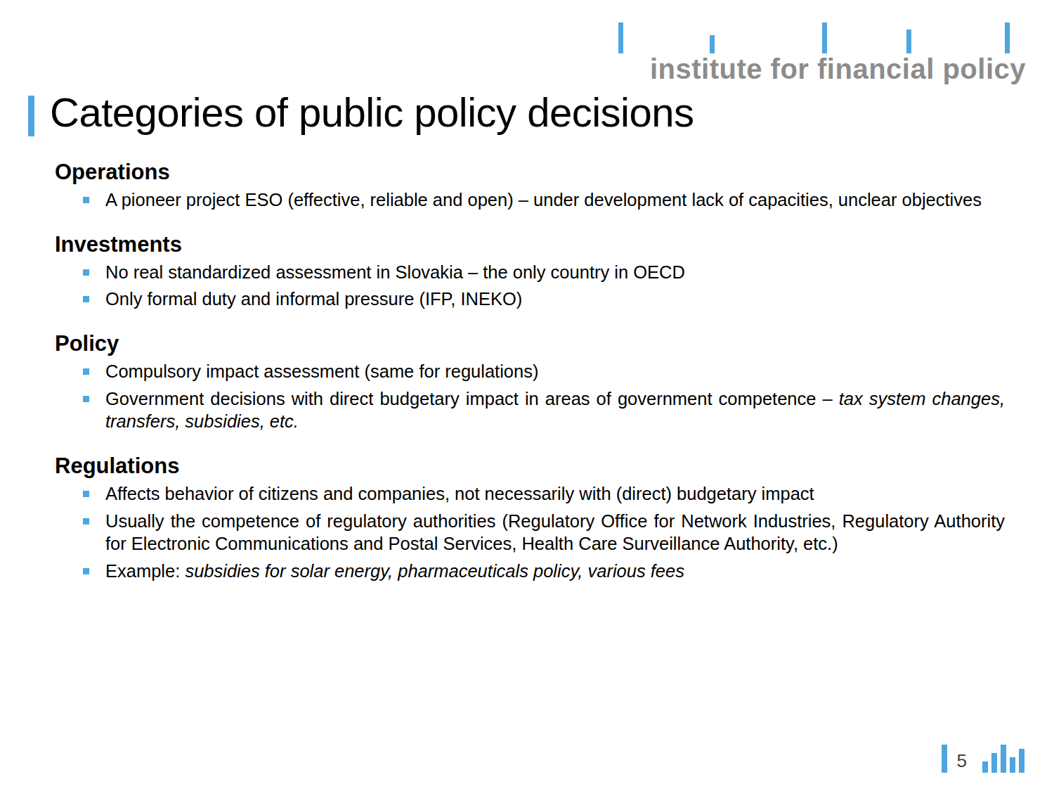institute for financial policy
Categories of public policy decisions
Operations
A pioneer project ESO (effective, reliable and open) – under development lack of capacities, unclear objectives
Investments
No real standardized assessment in Slovakia – the only country in OECD
Only formal duty and informal pressure (IFP, INEKO)
Policy
Compulsory impact assessment (same for regulations)
Government decisions with direct budgetary impact in areas of government competence – tax system changes, transfers, subsidies, etc.
Regulations
Affects behavior of citizens and companies, not necessarily with (direct) budgetary impact
Usually the competence of regulatory authorities (Regulatory Office for Network Industries, Regulatory Authority for Electronic Communications and Postal Services, Health Care Surveillance Authority, etc.)
Example: subsidies for solar energy, pharmaceuticals policy, various fees
5